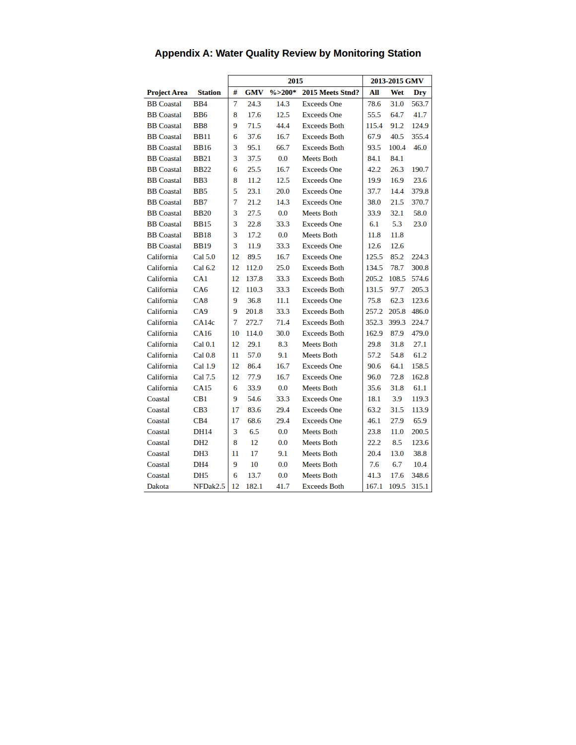Appendix A: Water Quality Review by Monitoring Station
Water Quality Review by Monitoring Station
| | 2015 | 2013-2015 GMV |
| --- | --- | --- |
| Project Area | Station | # | GMV | %>200* | 2015 Meets Stnd? | All | Wet | Dry |
| BB Coastal | BB4 | 7 | 24.3 | 14.3 | Exceeds One | 78.6 | 31.0 | 563.7 |
| BB Coastal | BB6 | 8 | 17.6 | 12.5 | Exceeds One | 55.5 | 64.7 | 41.7 |
| BB Coastal | BB8 | 9 | 71.5 | 44.4 | Exceeds Both | 115.4 | 91.2 | 124.9 |
| BB Coastal | BB11 | 6 | 37.6 | 16.7 | Exceeds Both | 67.9 | 40.5 | 355.4 |
| BB Coastal | BB16 | 3 | 95.1 | 66.7 | Exceeds Both | 93.5 | 100.4 | 46.0 |
| BB Coastal | BB21 | 3 | 37.5 | 0.0 | Meets Both | 84.1 | 84.1 | |
| BB Coastal | BB22 | 6 | 25.5 | 16.7 | Exceeds One | 42.2 | 26.3 | 190.7 |
| BB Coastal | BB3 | 8 | 11.2 | 12.5 | Exceeds One | 19.9 | 16.9 | 23.6 |
| BB Coastal | BB5 | 5 | 23.1 | 20.0 | Exceeds One | 37.7 | 14.4 | 379.8 |
| BB Coastal | BB7 | 7 | 21.2 | 14.3 | Exceeds One | 38.0 | 21.5 | 370.7 |
| BB Coastal | BB20 | 3 | 27.5 | 0.0 | Meets Both | 33.9 | 32.1 | 58.0 |
| BB Coastal | BB15 | 3 | 22.8 | 33.3 | Exceeds One | 6.1 | 5.3 | 23.0 |
| BB Coastal | BB18 | 3 | 17.2 | 0.0 | Meets Both | 11.8 | 11.8 | |
| BB Coastal | BB19 | 3 | 11.9 | 33.3 | Exceeds One | 12.6 | 12.6 | |
| California | Cal 5.0 | 12 | 89.5 | 16.7 | Exceeds One | 125.5 | 85.2 | 224.3 |
| California | Cal 6.2 | 12 | 112.0 | 25.0 | Exceeds Both | 134.5 | 78.7 | 300.8 |
| California | CA1 | 12 | 137.8 | 33.3 | Exceeds Both | 205.2 | 108.5 | 574.6 |
| California | CA6 | 12 | 110.3 | 33.3 | Exceeds Both | 131.5 | 97.7 | 205.3 |
| California | CA8 | 9 | 36.8 | 11.1 | Exceeds One | 75.8 | 62.3 | 123.6 |
| California | CA9 | 9 | 201.8 | 33.3 | Exceeds Both | 257.2 | 205.8 | 486.0 |
| California | CA14c | 7 | 272.7 | 71.4 | Exceeds Both | 352.3 | 399.3 | 224.7 |
| California | CA16 | 10 | 114.0 | 30.0 | Exceeds Both | 162.9 | 87.9 | 479.0 |
| California | Cal 0.1 | 12 | 29.1 | 8.3 | Meets Both | 29.8 | 31.8 | 27.1 |
| California | Cal 0.8 | 11 | 57.0 | 9.1 | Meets Both | 57.2 | 54.8 | 61.2 |
| California | Cal 1.9 | 12 | 86.4 | 16.7 | Exceeds One | 90.6 | 64.1 | 158.5 |
| California | Cal 7.5 | 12 | 77.9 | 16.7 | Exceeds One | 96.0 | 72.8 | 162.8 |
| California | CA15 | 6 | 33.9 | 0.0 | Meets Both | 35.6 | 31.8 | 61.1 |
| Coastal | CB1 | 9 | 54.6 | 33.3 | Exceeds One | 18.1 | 3.9 | 119.3 |
| Coastal | CB3 | 17 | 83.6 | 29.4 | Exceeds One | 63.2 | 31.5 | 113.9 |
| Coastal | CB4 | 17 | 68.6 | 29.4 | Exceeds One | 46.1 | 27.9 | 65.9 |
| Coastal | DH14 | 3 | 6.5 | 0.0 | Meets Both | 23.8 | 11.0 | 200.5 |
| Coastal | DH2 | 8 | 12 | 0.0 | Meets Both | 22.2 | 8.5 | 123.6 |
| Coastal | DH3 | 11 | 17 | 9.1 | Meets Both | 20.4 | 13.0 | 38.8 |
| Coastal | DH4 | 9 | 10 | 0.0 | Meets Both | 7.6 | 6.7 | 10.4 |
| Coastal | DH5 | 6 | 13.7 | 0.0 | Meets Both | 41.3 | 17.6 | 348.6 |
| Dakota | NFDak2.5 | 12 | 182.1 | 41.7 | Exceeds Both | 167.1 | 109.5 | 315.1 |